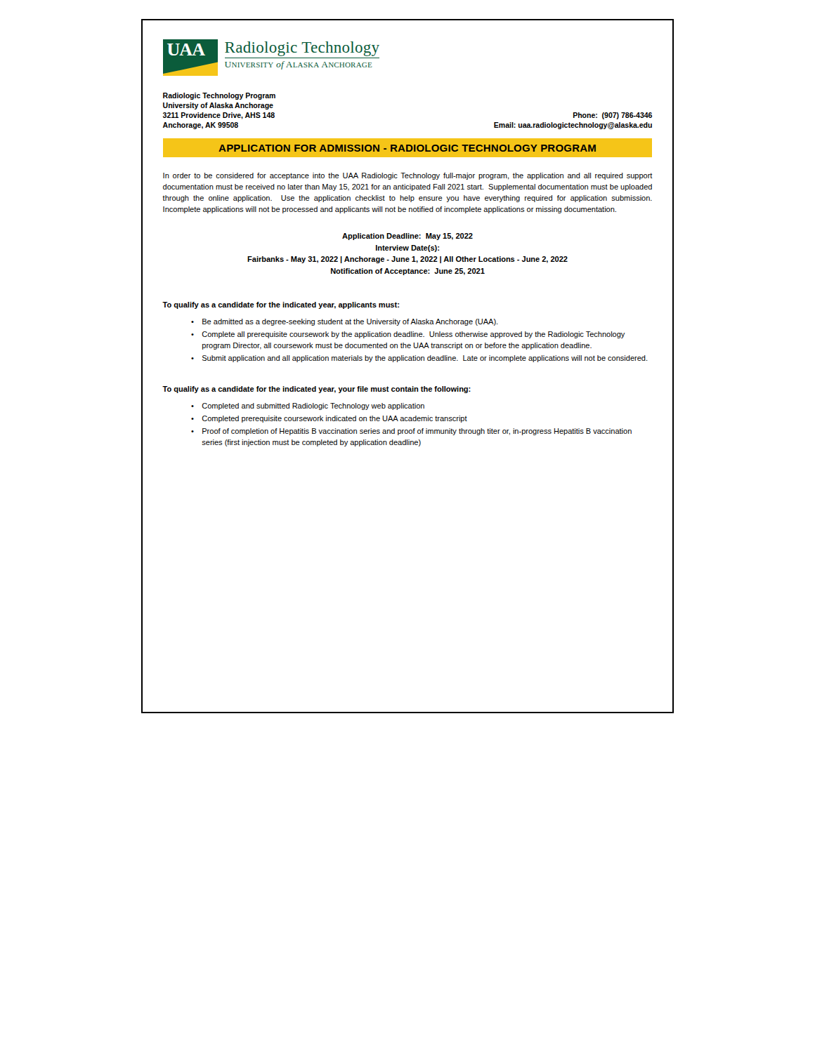UAA
Radiologic Technology
UNIVERSITY of ALASKA ANCHORAGE
Radiologic Technology Program
University of Alaska Anchorage
3211 Providence Drive, AHS 148
Anchorage, AK 99508
Phone: (907) 786-4346
Email: uaa.radiologictechnology@alaska.edu
APPLICATION FOR ADMISSION - RADIOLOGIC TECHNOLOGY PROGRAM
In order to be considered for acceptance into the UAA Radiologic Technology full-major program, the application and all required support documentation must be received no later than May 15, 2021 for an anticipated Fall 2021 start. Supplemental documentation must be uploaded through the online application. Use the application checklist to help ensure you have everything required for application submission. Incomplete applications will not be processed and applicants will not be notified of incomplete applications or missing documentation.
Application Deadline: May 15, 2022
Interview Date(s):
Fairbanks - May 31, 2022 | Anchorage - June 1, 2022 | All Other Locations - June 2, 2022
Notification of Acceptance: June 25, 2021
To qualify as a candidate for the indicated year, applicants must:
Be admitted as a degree-seeking student at the University of Alaska Anchorage (UAA).
Complete all prerequisite coursework by the application deadline. Unless otherwise approved by the Radiologic Technology program Director, all coursework must be documented on the UAA transcript on or before the application deadline.
Submit application and all application materials by the application deadline. Late or incomplete applications will not be considered.
To qualify as a candidate for the indicated year, your file must contain the following:
Completed and submitted Radiologic Technology web application
Completed prerequisite coursework indicated on the UAA academic transcript
Proof of completion of Hepatitis B vaccination series and proof of immunity through titer or, in-progress Hepatitis B vaccination series (first injection must be completed by application deadline)